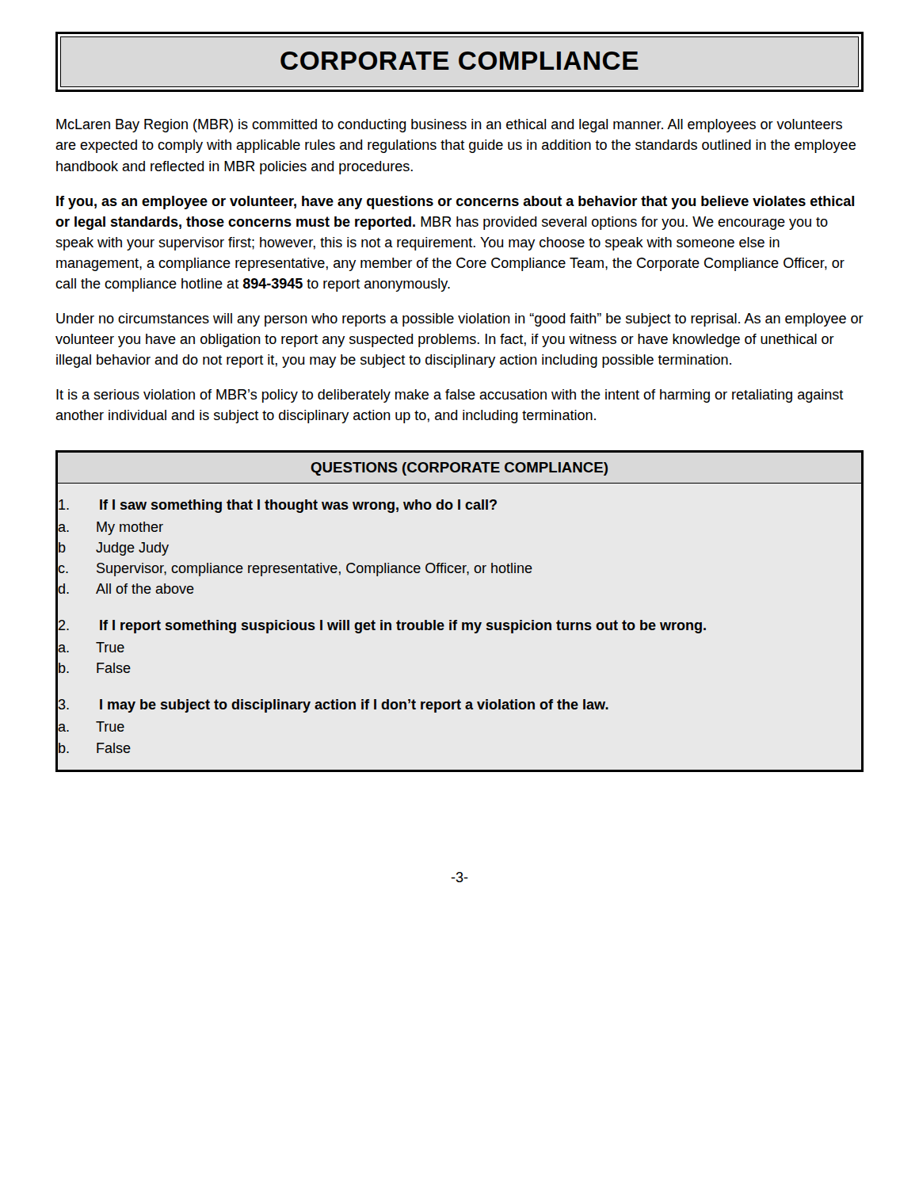CORPORATE COMPLIANCE
McLaren Bay Region (MBR) is committed to conducting business in an ethical and legal manner. All employees or volunteers are expected to comply with applicable rules and regulations that guide us in addition to the standards outlined in the employee handbook and reflected in MBR policies and procedures.
If you, as an employee or volunteer, have any questions or concerns about a behavior that you believe violates ethical or legal standards, those concerns must be reported. MBR has provided several options for you. We encourage you to speak with your supervisor first; however, this is not a requirement. You may choose to speak with someone else in management, a compliance representative, any member of the Core Compliance Team, the Corporate Compliance Officer, or call the compliance hotline at 894-3945 to report anonymously.
Under no circumstances will any person who reports a possible violation in “good faith” be subject to reprisal. As an employee or volunteer you have an obligation to report any suspected problems. In fact, if you witness or have knowledge of unethical or illegal behavior and do not report it, you may be subject to disciplinary action including possible termination.
It is a serious violation of MBR’s policy to deliberately make a false accusation with the intent of harming or retaliating against another individual and is subject to disciplinary action up to, and including termination.
QUESTIONS (CORPORATE COMPLIANCE)
| 1. | If I saw something that I thought was wrong, who do I call? |
| a. | My mother |
| b | Judge Judy |
| c. | Supervisor, compliance representative, Compliance Officer, or hotline |
| d. | All of the above |
| 2. | If I report something suspicious I will get in trouble if my suspicion turns out to be wrong. |
| a. | True |
| b. | False |
| 3. | I may be subject to disciplinary action if I don’t report a violation of the law. |
| a. | True |
| b. | False |
-3-